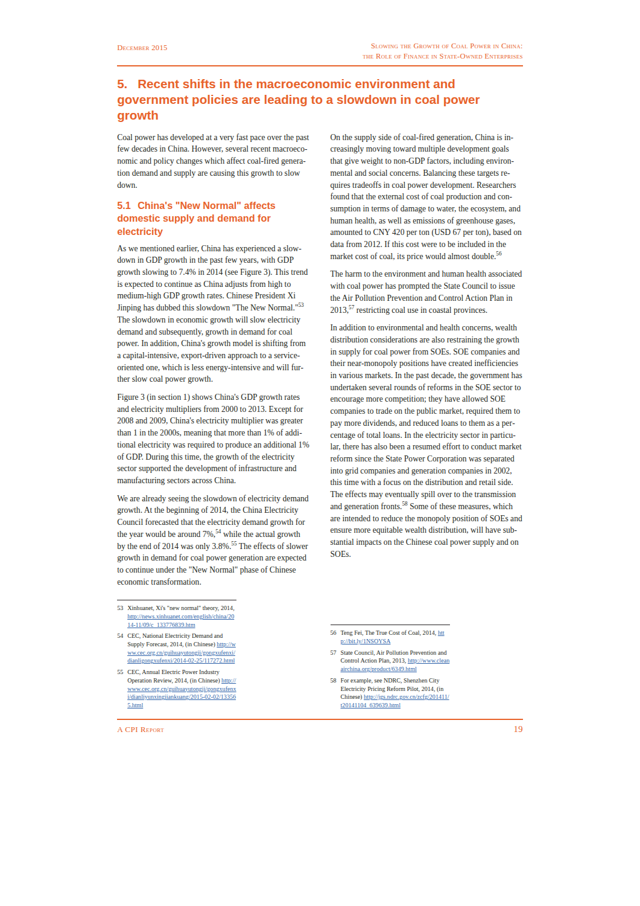December 2015
Slowing the Growth of Coal Power in China:
the Role of Finance in State-Owned Enterprises
5. Recent shifts in the macroeconomic environment and government policies are leading to a slowdown in coal power growth
Coal power has developed at a very fast pace over the past few decades in China. However, several recent macroeconomic and policy changes which affect coal-fired generation demand and supply are causing this growth to slow down.
5.1 China's "New Normal" affects domestic supply and demand for electricity
As we mentioned earlier, China has experienced a slowdown in GDP growth in the past few years, with GDP growth slowing to 7.4% in 2014 (see Figure 3). This trend is expected to continue as China adjusts from high to medium-high GDP growth rates. Chinese President Xi Jinping has dubbed this slowdown "The New Normal."53 The slowdown in economic growth will slow electricity demand and subsequently, growth in demand for coal power. In addition, China's growth model is shifting from a capital-intensive, export-driven approach to a service-oriented one, which is less energy-intensive and will further slow coal power growth.
Figure 3 (in section 1) shows China's GDP growth rates and electricity multipliers from 2000 to 2013. Except for 2008 and 2009, China's electricity multiplier was greater than 1 in the 2000s, meaning that more than 1% of additional electricity was required to produce an additional 1% of GDP. During this time, the growth of the electricity sector supported the development of infrastructure and manufacturing sectors across China.
We are already seeing the slowdown of electricity demand growth. At the beginning of 2014, the China Electricity Council forecasted that the electricity demand growth for the year would be around 7%,54 while the actual growth by the end of 2014 was only 3.8%.55 The effects of slower growth in demand for coal power generation are expected to continue under the "New Normal" phase of Chinese economic transformation.
53
Xinhuanet, Xi's "new normal" theory, 2014, http://news.xinhuanet.com/english/china/2014-11/09/c_133776839.htm
54
CEC, National Electricity Demand and Supply Forecast, 2014, (in Chinese) http://www.cec.org.cn/guihuayutongji/gongxufenxi/dianligongxufenxi/2014-02-25/117272.html
55
CEC, Annual Electric Power Industry Operation Review, 2014, (in Chinese) http://www.cec.org.cn/guihuayutongji/gongxufenxi/dianliyunxingjiankuang/2015-02-02/133565.html
On the supply side of coal-fired generation, China is increasingly moving toward multiple development goals that give weight to non-GDP factors, including environmental and social concerns. Balancing these targets requires tradeoffs in coal power development. Researchers found that the external cost of coal production and consumption in terms of damage to water, the ecosystem, and human health, as well as emissions of greenhouse gases, amounted to CNY 420 per ton (USD 67 per ton), based on data from 2012. If this cost were to be included in the market cost of coal, its price would almost double.56
The harm to the environment and human health associated with coal power has prompted the State Council to issue the Air Pollution Prevention and Control Action Plan in 2013,57 restricting coal use in coastal provinces.
In addition to environmental and health concerns, wealth distribution considerations are also restraining the growth in supply for coal power from SOEs. SOE companies and their near-monopoly positions have created inefficiencies in various markets. In the past decade, the government has undertaken several rounds of reforms in the SOE sector to encourage more competition; they have allowed SOE companies to trade on the public market, required them to pay more dividends, and reduced loans to them as a percentage of total loans. In the electricity sector in particular, there has also been a resumed effort to conduct market reform since the State Power Corporation was separated into grid companies and generation companies in 2002, this time with a focus on the distribution and retail side. The effects may eventually spill over to the transmission and generation fronts.58 Some of these measures, which are intended to reduce the monopoly position of SOEs and ensure more equitable wealth distribution, will have substantial impacts on the Chinese coal power supply and on SOEs.
56
Teng Fei, The True Cost of Coal, 2014, http://bit.ly/1NSOYSA
57
State Council, Air Pollution Prevention and Control Action Plan, 2013, http://www.cleanairchina.org/product/6349.html
58
For example, see NDRC, Shenzhen City Electricity Pricing Reform Pilot, 2014, (in Chinese) http://jgs.ndrc.gov.cn/zcfg/201411/t20141104_639639.html
A CPI Report
19